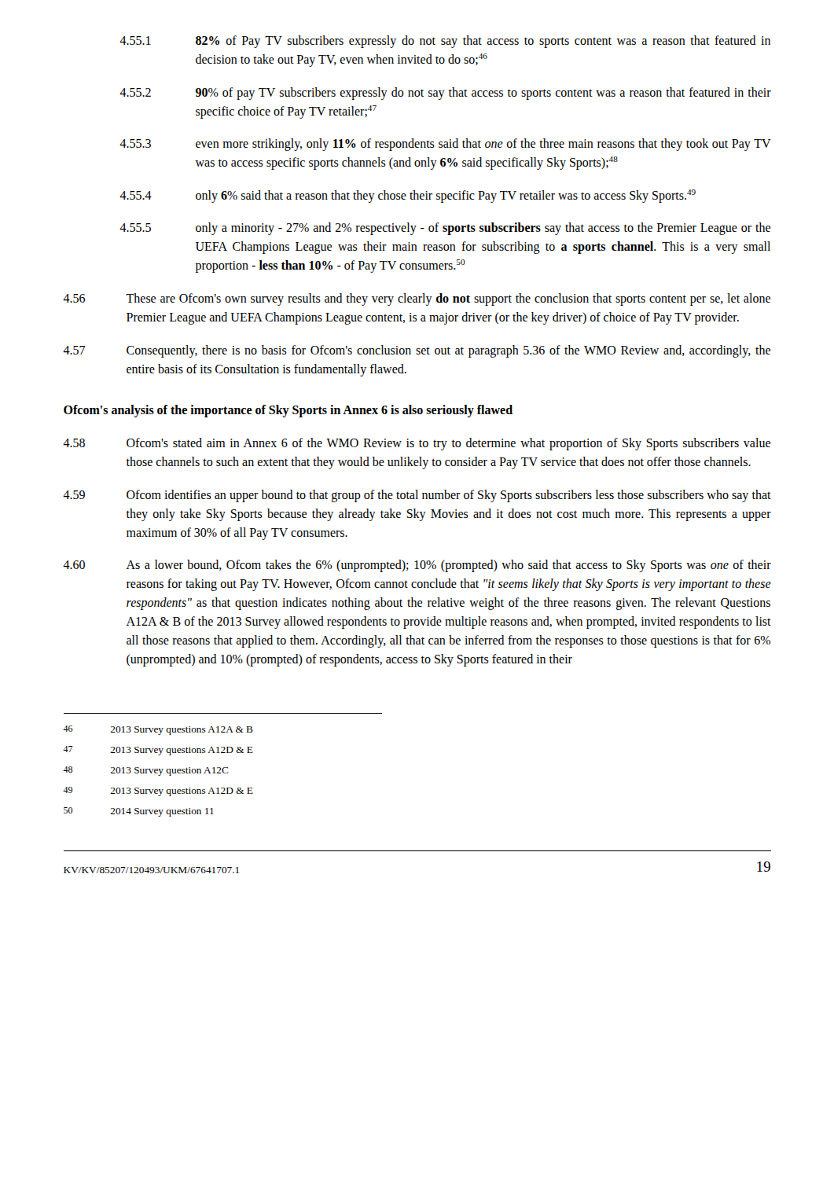4.55.1
82% of Pay TV subscribers expressly do not say that access to sports content was a reason that featured in decision to take out Pay TV, even when invited to do so;46
4.55.2
90% of pay TV subscribers expressly do not say that access to sports content was a reason that featured in their specific choice of Pay TV retailer;47
4.55.3
even more strikingly, only 11% of respondents said that one of the three main reasons that they took out Pay TV was to access specific sports channels (and only 6% said specifically Sky Sports);48
4.55.4
only 6% said that a reason that they chose their specific Pay TV retailer was to access Sky Sports.49
4.55.5
only a minority - 27% and 2% respectively - of sports subscribers say that access to the Premier League or the UEFA Champions League was their main reason for subscribing to a sports channel. This is a very small proportion - less than 10% - of Pay TV consumers.50
4.56
These are Ofcom's own survey results and they very clearly do not support the conclusion that sports content per se, let alone Premier League and UEFA Champions League content, is a major driver (or the key driver) of choice of Pay TV provider.
4.57
Consequently, there is no basis for Ofcom's conclusion set out at paragraph 5.36 of the WMO Review and, accordingly, the entire basis of its Consultation is fundamentally flawed.
Ofcom's analysis of the importance of Sky Sports in Annex 6 is also seriously flawed
4.58
Ofcom's stated aim in Annex 6 of the WMO Review is to try to determine what proportion of Sky Sports subscribers value those channels to such an extent that they would be unlikely to consider a Pay TV service that does not offer those channels.
4.59
Ofcom identifies an upper bound to that group of the total number of Sky Sports subscribers less those subscribers who say that they only take Sky Sports because they already take Sky Movies and it does not cost much more. This represents a upper maximum of 30% of all Pay TV consumers.
4.60
As a lower bound, Ofcom takes the 6% (unprompted); 10% (prompted) who said that access to Sky Sports was one of their reasons for taking out Pay TV. However, Ofcom cannot conclude that "it seems likely that Sky Sports is very important to these respondents" as that question indicates nothing about the relative weight of the three reasons given. The relevant Questions A12A & B of the 2013 Survey allowed respondents to provide multiple reasons and, when prompted, invited respondents to list all those reasons that applied to them. Accordingly, all that can be inferred from the responses to those questions is that for 6% (unprompted) and 10% (prompted) of respondents, access to Sky Sports featured in their
46
2013 Survey questions A12A & B
47
2013 Survey questions A12D & E
48
2013 Survey question A12C
49
2013 Survey questions A12D & E
50
2014 Survey question 11
KV/KV/85207/120493/UKM/67641707.1
19